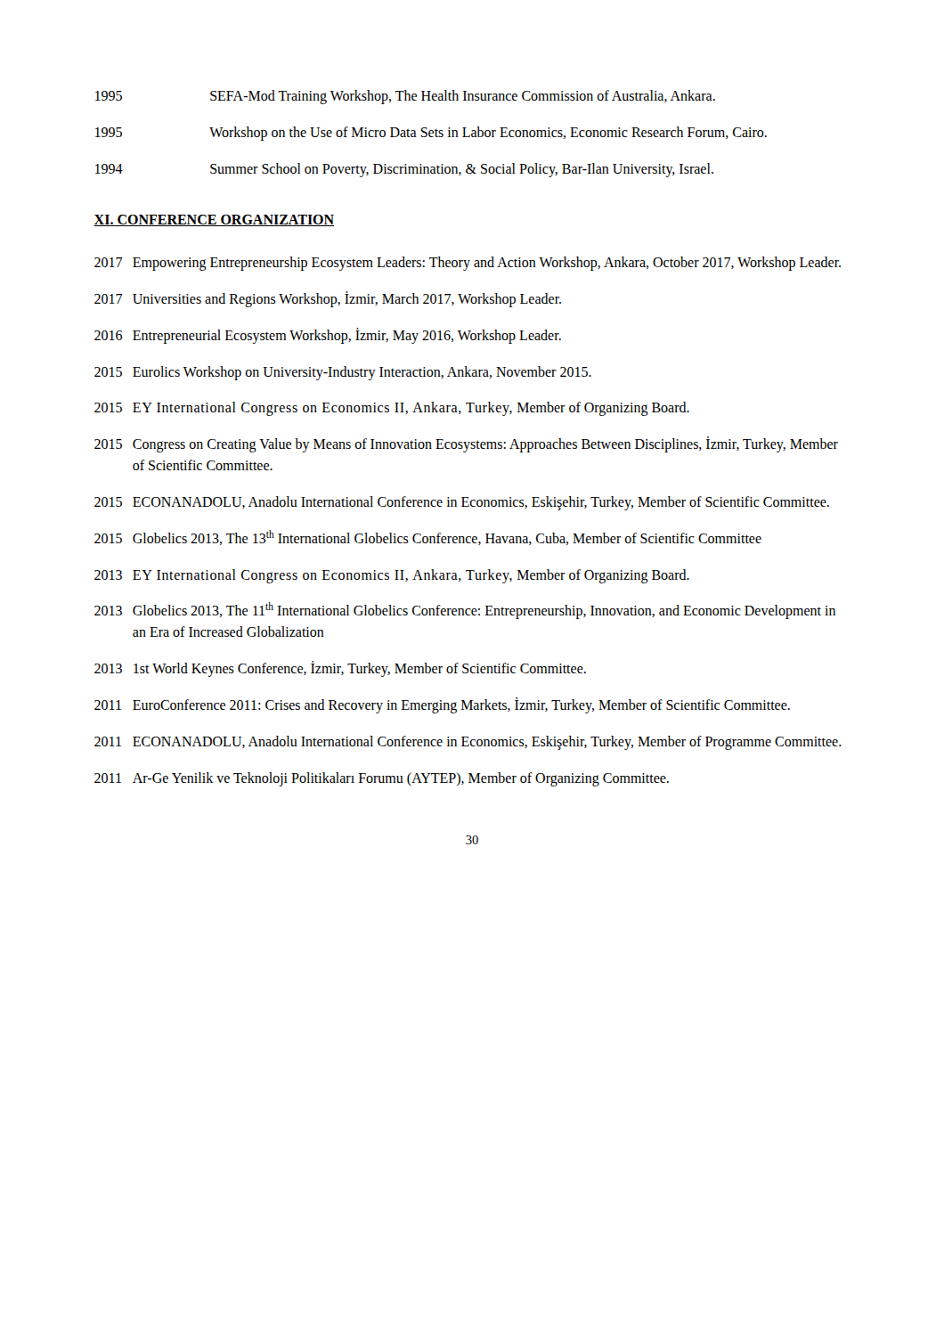1995
SEFA-Mod Training Workshop, The Health Insurance Commission of Australia, Ankara.
1995
Workshop on the Use of Micro Data Sets in Labor Economics, Economic Research Forum, Cairo.
1994
Summer School on Poverty, Discrimination, & Social Policy, Bar-Ilan University, Israel.
XI. CONFERENCE ORGANIZATION
2017
Empowering Entrepreneurship Ecosystem Leaders: Theory and Action Workshop, Ankara, October 2017, Workshop Leader.
2017
Universities and Regions Workshop, İzmir, March 2017, Workshop Leader.
2016
Entrepreneurial Ecosystem Workshop, İzmir, May 2016, Workshop Leader.
2015
Eurolics Workshop on University-Industry Interaction, Ankara, November 2015.
2015
EY International Congress on Economics II, Ankara, Turkey, Member of Organizing Board.
2015
Congress on Creating Value by Means of Innovation Ecosystems: Approaches Between Disciplines, İzmir, Turkey, Member of Scientific Committee.
2015
ECONANADOLU, Anadolu International Conference in Economics, Eskişehir, Turkey, Member of Scientific Committee.
2015
Globelics 2013, The 13th International Globelics Conference, Havana, Cuba, Member of Scientific Committee
2013
EY International Congress on Economics II, Ankara, Turkey, Member of Organizing Board.
2013
Globelics 2013, The 11th International Globelics Conference: Entrepreneurship, Innovation, and Economic Development in an Era of Increased Globalization
2013
1st World Keynes Conference, İzmir, Turkey, Member of Scientific Committee.
2011
EuroConference 2011: Crises and Recovery in Emerging Markets, İzmir, Turkey, Member of Scientific Committee.
2011
ECONANADOLU, Anadolu International Conference in Economics, Eskişehir, Turkey, Member of Programme Committee.
2011
Ar-Ge Yenilik ve Teknoloji Politikaları Forumu (AYTEP), Member of Organizing Committee.
30